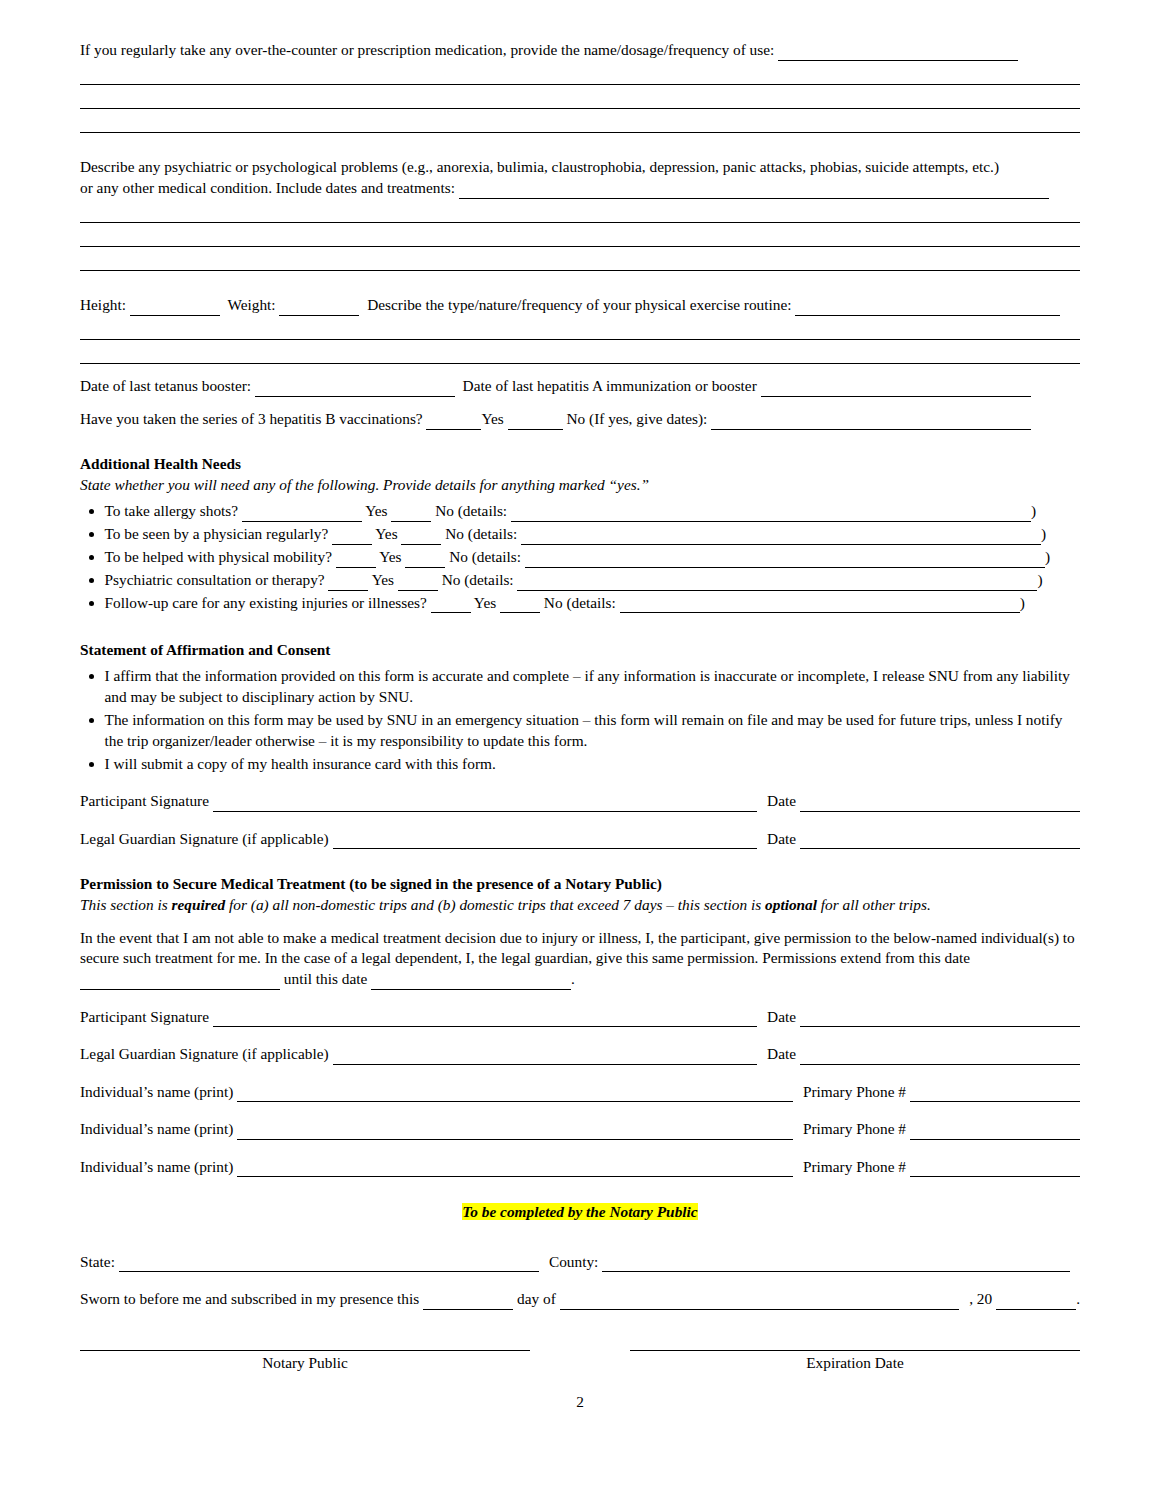If you regularly take any over-the-counter or prescription medication, provide the name/dosage/frequency of use:
Describe any psychiatric or psychological problems (e.g., anorexia, bulimia, claustrophobia, depression, panic attacks, phobias, suicide attempts, etc.)
or any other medical condition. Include dates and treatments:
Height: Weight: Describe the type/nature/frequency of your physical exercise routine:
Date of last tetanus booster: Date of last hepatitis A immunization or booster
Have you taken the series of 3 hepatitis B vaccinations? Yes No (If yes, give dates):
Additional Health Needs
State whether you will need any of the following. Provide details for anything marked “yes.”
To take allergy shots? Yes No (details: )
To be seen by a physician regularly? Yes No (details: )
To be helped with physical mobility? Yes No (details: )
Psychiatric consultation or therapy? Yes No (details: )
Follow-up care for any existing injuries or illnesses? Yes No (details: )
Statement of Affirmation and Consent
I affirm that the information provided on this form is accurate and complete – if any information is inaccurate or incomplete, I release SNU from any liability and may be subject to disciplinary action by SNU.
The information on this form may be used by SNU in an emergency situation – this form will remain on file and may be used for future trips, unless I notify the trip organizer/leader otherwise – it is my responsibility to update this form.
I will submit a copy of my health insurance card with this form.
Participant Signature Date
Legal Guardian Signature (if applicable) Date
Permission to Secure Medical Treatment (to be signed in the presence of a Notary Public)
This section is required for (a) all non-domestic trips and (b) domestic trips that exceed 7 days – this section is optional for all other trips.
In the event that I am not able to make a medical treatment decision due to injury or illness, I, the participant, give permission to the below-named individual(s) to secure such treatment for me. In the case of a legal dependent, I, the legal guardian, give this same permission. Permissions extend from this date until this date .
Participant Signature Date
Legal Guardian Signature (if applicable) Date
Individual’s name (print) Primary Phone #
Individual’s name (print) Primary Phone #
Individual’s name (print) Primary Phone #
To be completed by the Notary Public
State: County:
Sworn to before me and subscribed in my presence this day of , 20 .
Notary Public
Expiration Date
2